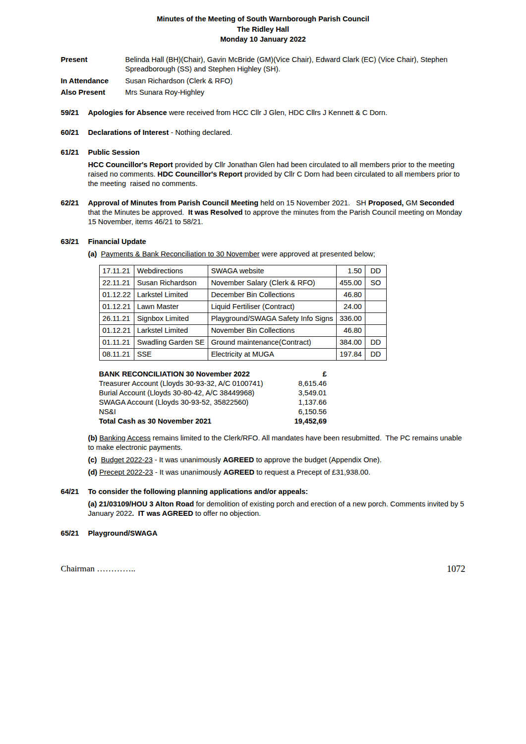Minutes of the Meeting of South Warnborough Parish Council
The Ridley Hall
Monday 10 January 2022
Present
Belinda Hall (BH)(Chair), Gavin McBride (GM)(Vice Chair), Edward Clark (EC) (Vice Chair), Stephen Spreadborough (SS) and Stephen Highley (SH).
In Attendance
Susan Richardson (Clerk & RFO)
Also Present
Mrs Sunara Roy-Highley
59/21
Apologies for Absence were received from HCC Cllr J Glen, HDC Cllrs J Kennett & C Dorn.
60/21
Declarations of Interest - Nothing declared.
61/21
Public Session
HCC Councillor's Report provided by Cllr Jonathan Glen had been circulated to all members prior to the meeting raised no comments. HDC Councillor's Report provided by Cllr C Dorn had been circulated to all members prior to the meeting raised no comments.
62/21
Approval of Minutes from Parish Council Meeting held on 15 November 2021. SH Proposed, GM Seconded that the Minutes be approved. It was Resolved to approve the minutes from the Parish Council meeting on Monday 15 November, items 46/21 to 58/21.
63/21
Financial Update
(a) Payments & Bank Reconciliation to 30 November were approved at presented below;
| 17.11.21 | Webdirections | SWAGA website | 1.50 | DD |
| 22.11.21 | Susan Richardson | November Salary (Clerk & RFO) | 455.00 | SO |
| 01.12.22 | Larkstel Limited | December Bin Collections | 46.80 | |
| 01.12.21 | Lawn Master | Liquid Fertiliser (Contract) | 24.00 | |
| 26.11.21 | Signbox Limited | Playground/SWAGA Safety Info Signs | 336.00 | |
| 01.12.21 | Larkstel Limited | November Bin Collections | 46.80 | |
| 01.11.21 | Swadling Garden SE | Ground maintenance(Contract) | 384.00 | DD |
| 08.11.21 | SSE | Electricity at MUGA | 197.84 | DD |
| BANK RECONCILIATION 30 November 2022 | £ |
| Treasurer Account (Lloyds 30-93-32, A/C 0100741) | 8,615.46 |
| Burial Account (Lloyds 30-80-42, A/C 38449968) | 3,549.01 |
| SWAGA Account (Lloyds 30-93-52, 35822560) | 1,137.66 |
| NS&I | 6,150.56 |
| Total Cash as 30 November 2021 | 19,452,69 |
(b) Banking Access remains limited to the Clerk/RFO. All mandates have been resubmitted. The PC remains unable to make electronic payments.
(c) Budget 2022-23 - It was unanimously AGREED to approve the budget (Appendix One).
(d) Precept 2022-23 - It was unanimously AGREED to request a Precept of £31,938.00.
64/21
To consider the following planning applications and/or appeals:
(a) 21/03109/HOU 3 Alton Road for demolition of existing porch and erection of a new porch. Comments invited by 5 January 2022. IT was AGREED to offer no objection.
65/21
Playground/SWAGA
Chairman …………..
1072